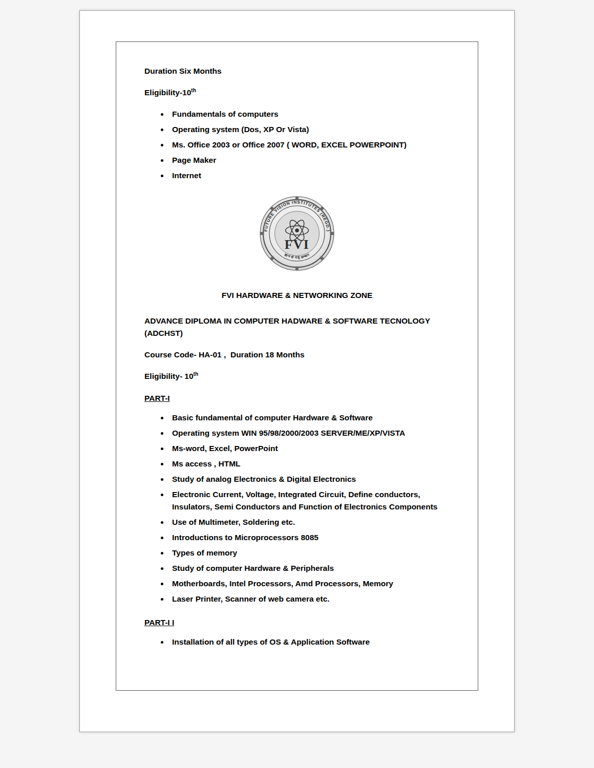Duration Six Months
Eligibility-10th
Fundamentals of computers
Operating system (Dos, XP Or Vista)
Ms. Office 2003 or Office 2007 ( WORD, EXCEL POWERPOINT)
Page Maker
Internet
FVI FUTURE VISION INSTITUTES (REGD.) ज्ञान से राष्ट्र उत्थान
FVI HARDWARE & NETWORKING ZONE
ADVANCE DIPLOMA IN COMPUTER HADWARE & SOFTWARE TECNOLOGY (ADCHST)
Course Code- HA-01 , Duration 18 Months
Eligibility- 10th
PART-I
Basic fundamental of computer Hardware & Software
Operating system WIN 95/98/2000/2003 SERVER/ME/XP/VISTA
Ms-word, Excel, PowerPoint
Ms access , HTML
Study of analog Electronics & Digital Electronics
Electronic Current, Voltage, Integrated Circuit, Define conductors, Insulators, Semi Conductors and Function of Electronics Components
Use of Multimeter, Soldering etc.
Introductions to Microprocessors 8085
Types of memory
Study of computer Hardware & Peripherals
Motherboards, Intel Processors, Amd Processors, Memory
Laser Printer, Scanner of web camera etc.
PART-I I
Installation of all types of OS & Application Software